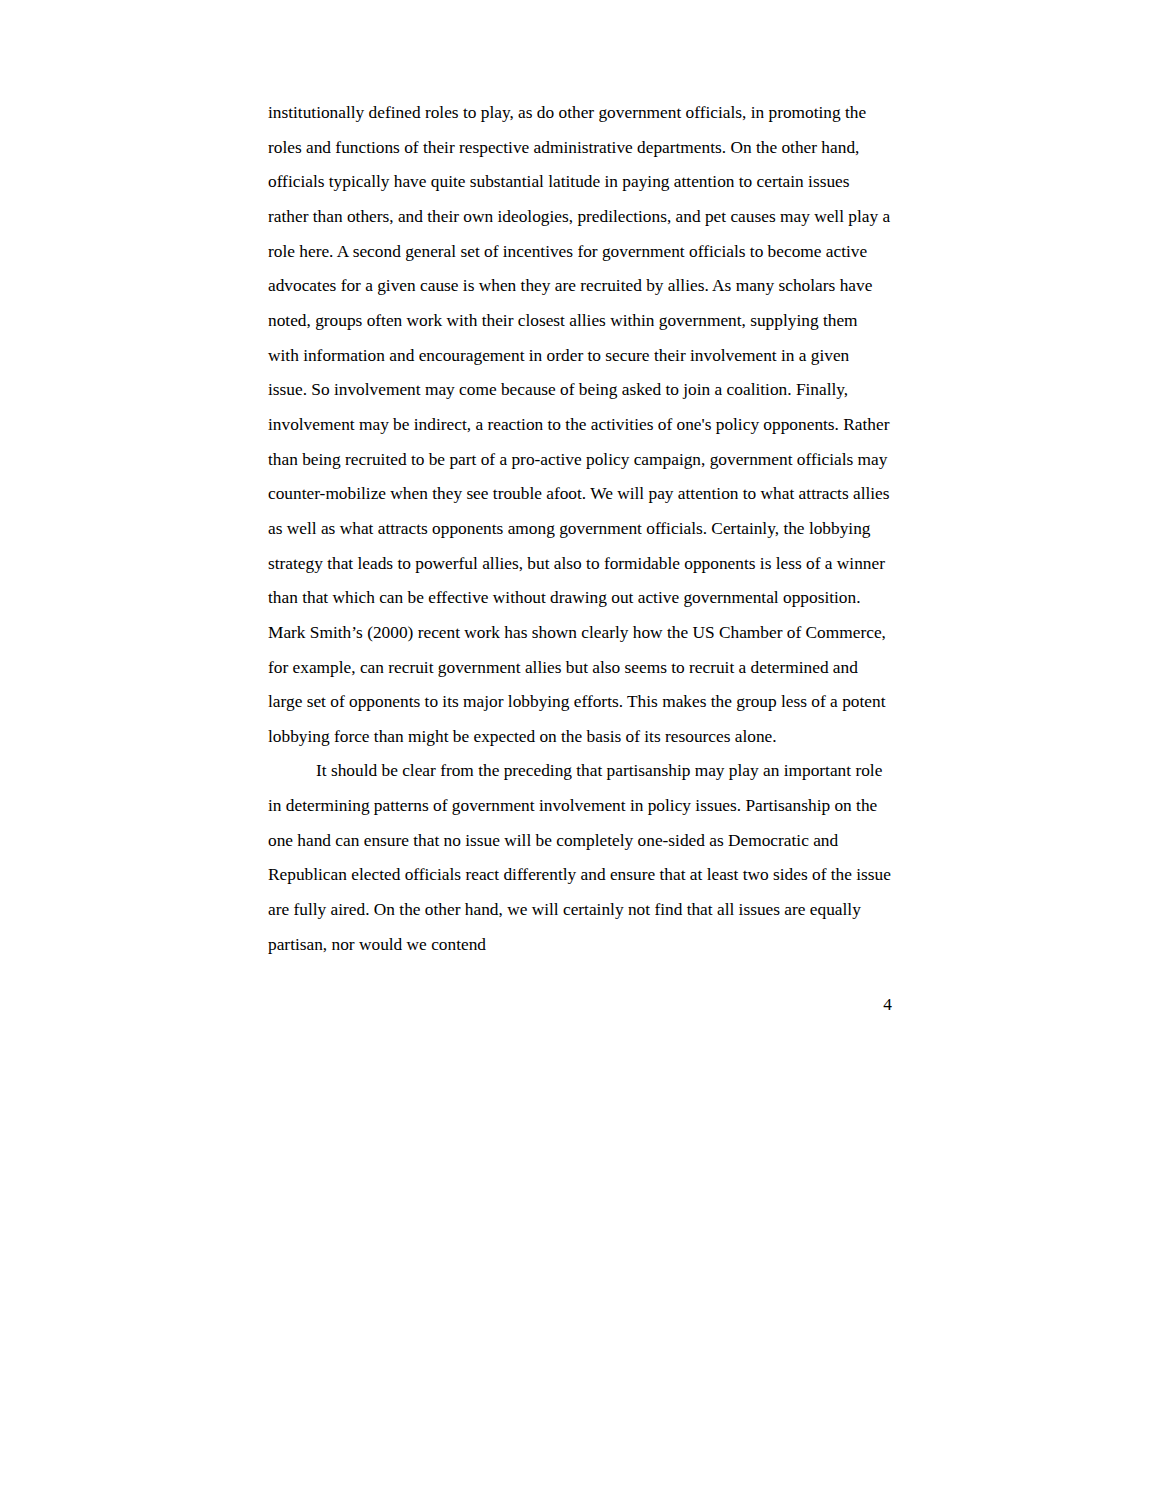institutionally defined roles to play, as do other government officials, in promoting the roles and functions of their respective administrative departments. On the other hand, officials typically have quite substantial latitude in paying attention to certain issues rather than others, and their own ideologies, predilections, and pet causes may well play a role here. A second general set of incentives for government officials to become active advocates for a given cause is when they are recruited by allies. As many scholars have noted, groups often work with their closest allies within government, supplying them with information and encouragement in order to secure their involvement in a given issue. So involvement may come because of being asked to join a coalition. Finally, involvement may be indirect, a reaction to the activities of one's policy opponents. Rather than being recruited to be part of a pro-active policy campaign, government officials may counter-mobilize when they see trouble afoot. We will pay attention to what attracts allies as well as what attracts opponents among government officials. Certainly, the lobbying strategy that leads to powerful allies, but also to formidable opponents is less of a winner than that which can be effective without drawing out active governmental opposition. Mark Smith’s (2000) recent work has shown clearly how the US Chamber of Commerce, for example, can recruit government allies but also seems to recruit a determined and large set of opponents to its major lobbying efforts. This makes the group less of a potent lobbying force than might be expected on the basis of its resources alone.
It should be clear from the preceding that partisanship may play an important role in determining patterns of government involvement in policy issues. Partisanship on the one hand can ensure that no issue will be completely one-sided as Democratic and Republican elected officials react differently and ensure that at least two sides of the issue are fully aired. On the other hand, we will certainly not find that all issues are equally partisan, nor would we contend
4